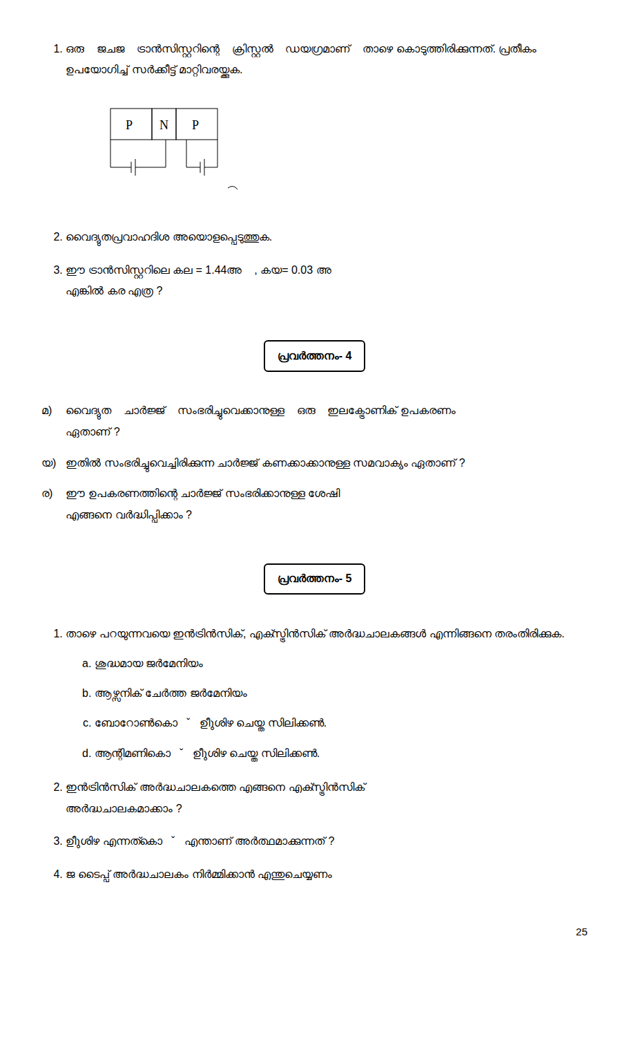ഒരു ജചജ ട്രാൻസിസ്റ്ററിന്റെ ക്രിസ്റ്റൽ ഡയഗ്രമാണ് താഴെ കൊടുത്തിരിക്കുന്നത്. പ്രതീകം ഉപയോഗിച്ച് സർക്കീട്ട് മാറ്റിവരയ്ക്കുക.
വൈദ്യുതപ്രവാഹദിശ അയൊളപ്പെടുത്തുക.
ഈ ട്രാൻസിസ്റ്ററിലെ കല = 1.44അ , കയ= 0.03 അ
എങ്കിൽ കര എത്ര ?
പ്രവർത്തനം- 4
മ) വൈദ്യുത ചാർജ്ജ് സംഭരിച്ചുവെക്കാനുള്ള ഒരു ഇലക്ട്രോണിക് ഉപകരണം
ഏതാണ് ?
യ) ഇതിൽ സംഭരിച്ചുവെച്ചിരിക്കുന്ന ചാർജ്ജ് കണക്കാക്കാനുള്ള സമവാക്യം ഏതാണ് ?
ര) ഈ ഉപകരണത്തിന്റെ ചാർജ്ജ് സംഭരിക്കാനുള്ള ശേഷി
എങ്ങനെ വർദ്ധിപ്പിക്കാം ?
പ്രവർത്തനം- 5
താഴെ പറയുന്നവയെ ഇൻട്രിൻസിക്, എക്സ്ട്രിൻസിക് അർദ്ധചാലകങ്ങൾ എന്നിങ്ങനെ തരംതിരിക്കുക.
ശുദ്ധമായ ജർമേനിയം
ആഴ്സനിക് ചേർത്ത ജർമേനിയം
ബോറോൺകൊ ˇ ഉീുശിഴ ചെയ്ത സിലിക്കൺ.
ആന്റിമണികൊ ˇ ഉീുശിഴ ചെയ്ത സിലിക്കൺ.
ഇൻട്രിൻസിക് അർദ്ധചാലകത്തെ എങ്ങനെ എക്സ്ട്രിൻസിക്
അർദ്ധചാലകമാക്കാം ?
ഉീുശിഴ എന്നത്കൊ ˇ എന്താണ് അർത്ഥമാക്കുന്നത് ?
ജ ടൈപ്പ് അർദ്ധചാലകം നിർമ്മിക്കാൻ എന്തുചെയ്യണം
25